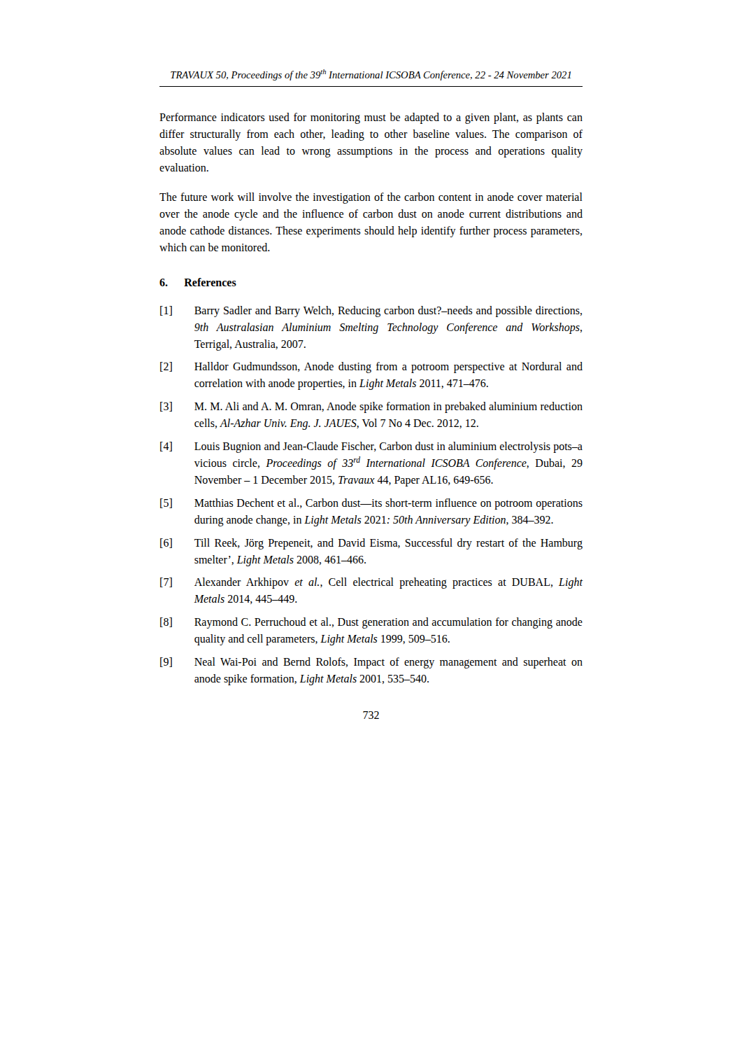TRAVAUX 50, Proceedings of the 39th International ICSOBA Conference, 22 - 24 November 2021
Performance indicators used for monitoring must be adapted to a given plant, as plants can differ structurally from each other, leading to other baseline values. The comparison of absolute values can lead to wrong assumptions in the process and operations quality evaluation.
The future work will involve the investigation of the carbon content in anode cover material over the anode cycle and the influence of carbon dust on anode current distributions and anode cathode distances. These experiments should help identify further process parameters, which can be monitored.
6. References
[1] Barry Sadler and Barry Welch, Reducing carbon dust?–needs and possible directions, 9th Australasian Aluminium Smelting Technology Conference and Workshops, Terrigal, Australia, 2007.
[2] Halldor Gudmundsson, Anode dusting from a potroom perspective at Nordural and correlation with anode properties, in Light Metals 2011, 471–476.
[3] M. M. Ali and A. M. Omran, Anode spike formation in prebaked aluminium reduction cells, Al-Azhar Univ. Eng. J. JAUES, Vol 7 No 4 Dec. 2012, 12.
[4] Louis Bugnion and Jean-Claude Fischer, Carbon dust in aluminium electrolysis pots–a vicious circle, Proceedings of 33rd International ICSOBA Conference, Dubai, 29 November – 1 December 2015, Travaux 44, Paper AL16, 649-656.
[5] Matthias Dechent et al., Carbon dust—its short-term influence on potroom operations during anode change, in Light Metals 2021: 50th Anniversary Edition, 384–392.
[6] Till Reek, Jörg Prepeneit, and David Eisma, Successful dry restart of the Hamburg smelter’, Light Metals 2008, 461–466.
[7] Alexander Arkhipov et al., Cell electrical preheating practices at DUBAL, Light Metals 2014, 445–449.
[8] Raymond C. Perruchoud et al., Dust generation and accumulation for changing anode quality and cell parameters, Light Metals 1999, 509–516.
[9] Neal Wai-Poi and Bernd Rolofs, Impact of energy management and superheat on anode spike formation, Light Metals 2001, 535–540.
732